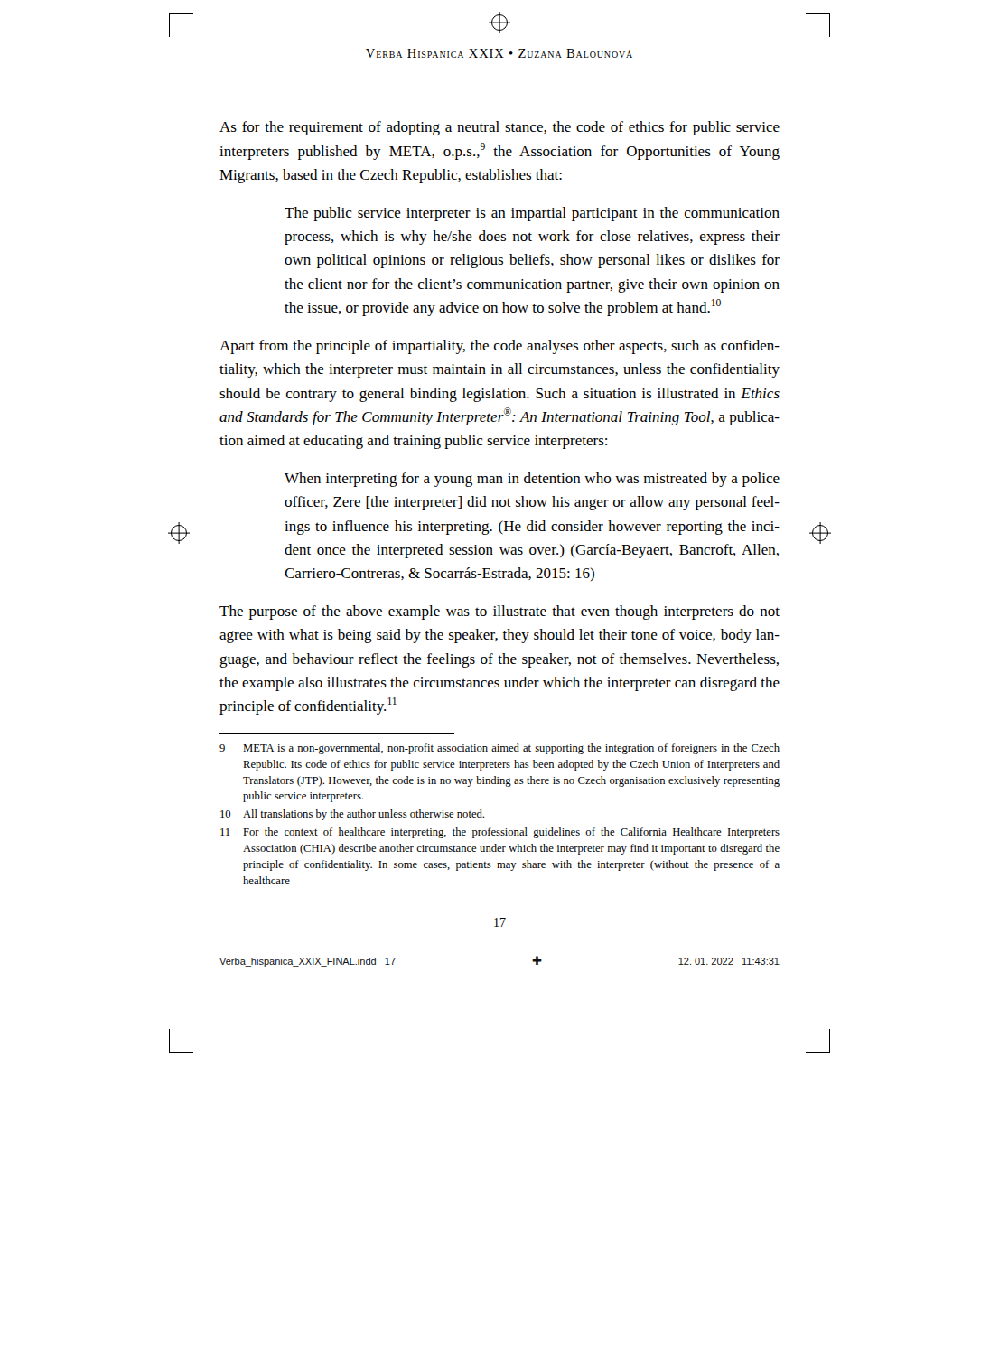Verba Hispanica XXIX • Zuzana Balounová
As for the requirement of adopting a neutral stance, the code of ethics for public service interpreters published by META, o.p.s.,9 the Association for Opportunities of Young Migrants, based in the Czech Republic, establishes that:
The public service interpreter is an impartial participant in the communication process, which is why he/she does not work for close relatives, express their own political opinions or religious beliefs, show personal likes or dislikes for the client nor for the client’s communication partner, give their own opinion on the issue, or provide any advice on how to solve the problem at hand.10
Apart from the principle of impartiality, the code analyses other aspects, such as confidentiality, which the interpreter must maintain in all circumstances, unless the confidentiality should be contrary to general binding legislation. Such a situation is illustrated in Ethics and Standards for The Community Interpreter®: An International Training Tool, a publication aimed at educating and training public service interpreters:
When interpreting for a young man in detention who was mistreated by a police officer, Zere [the interpreter] did not show his anger or allow any personal feelings to influence his interpreting. (He did consider however reporting the incident once the interpreted session was over.) (García-Beyaert, Bancroft, Allen, Carriero-Contreras, & Socarrás-Estrada, 2015: 16)
The purpose of the above example was to illustrate that even though interpreters do not agree with what is being said by the speaker, they should let their tone of voice, body language, and behaviour reflect the feelings of the speaker, not of themselves. Nevertheless, the example also illustrates the circumstances under which the interpreter can disregard the principle of confidentiality.11
9
META is a non-governmental, non-profit association aimed at supporting the integration of foreigners in the Czech Republic. Its code of ethics for public service interpreters has been adopted by the Czech Union of Interpreters and Translators (JTP). However, the code is in no way binding as there is no Czech organisation exclusively representing public service interpreters.
10
All translations by the author unless otherwise noted.
11
For the context of healthcare interpreting, the professional guidelines of the California Healthcare Interpreters Association (CHIA) describe another circumstance under which the interpreter may find it important to disregard the principle of confidentiality. In some cases, patients may share with the interpreter (without the presence of a healthcare
17
Verba_hispanica_XXIX_FINAL.indd 17
✚
12. 01. 2022 11:43:31